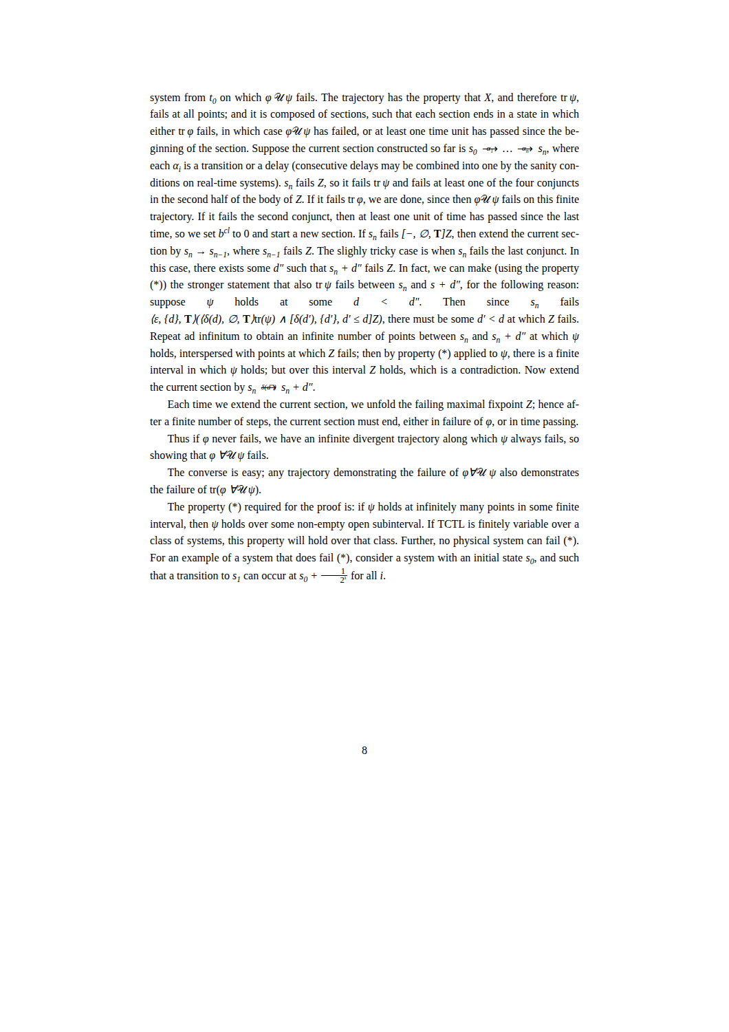system from t0 on which φ 𝒰 ψ fails. The trajectory has the property that X, and therefore tr ψ, fails at all points; and it is composed of sections, such that each section ends in a state in which either tr φ fails, in which case φ𝒰 ψ has failed, or at least one time unit has passed since the beginning of the section. Suppose the current section constructed so far is s0 α1⟶ … αn⟶ sn, where each αi is a transition or a delay (consecutive delays may be combined into one by the sanity conditions on real-time systems). sn fails Z, so it fails tr ψ and fails at least one of the four conjuncts in the second half of the body of Z. If it fails tr φ, we are done, since then φ𝒰 ψ fails on this finite trajectory. If it fails the second conjunct, then at least one unit of time has passed since the last time, so we set bcl to 0 and start a new section. If sn fails [−, ∅, T]Z, then extend the current section by sn → sn−1, where sn−1 fails Z. The slighly tricky case is when sn fails the last conjunct. In this case, there exists some d″ such that sn + d″ fails Z. In fact, we can make (using the property (*)) the stronger statement that also tr ψ fails between sn and s + d″, for the following reason: suppose ψ holds at some d < d″. Then since sn fails ⟨ε, {d}, T⟩(⟨δ(d), ∅, T⟩tr(ψ) ∧ [δ(d′), {d′}, d′ ≤ d]Z), there must be some d′ < d at which Z fails. Repeat ad infinitum to obtain an infinite number of points between sn and sn + d″ at which ψ holds, interspersed with points at which Z fails; then by property (*) applied to ψ, there is a finite interval in which ψ holds; but over this interval Z holds, which is a contradiction. Now extend the current section by sn δ(d″)⟶ sn + d″.
Each time we extend the current section, we unfold the failing maximal fixpoint Z; hence after a finite number of steps, the current section must end, either in failure of φ, or in time passing.
Thus if φ never fails, we have an infinite divergent trajectory along which ψ always fails, so showing that φ ∀𝒰 ψ fails.
The converse is easy; any trajectory demonstrating the failure of φ∀𝒰 ψ also demonstrates the failure of tr(φ ∀𝒰 ψ).
The property (*) required for the proof is: if ψ holds at infinitely many points in some finite interval, then ψ holds over some non-empty open subinterval. If TCTL is finitely variable over a class of systems, this property will hold over that class. Further, no physical system can fail (*). For an example of a system that does fail (*), consider a system with an initial state s0, and such that a transition to s1 can occur at s0 + 12i for all i.
8